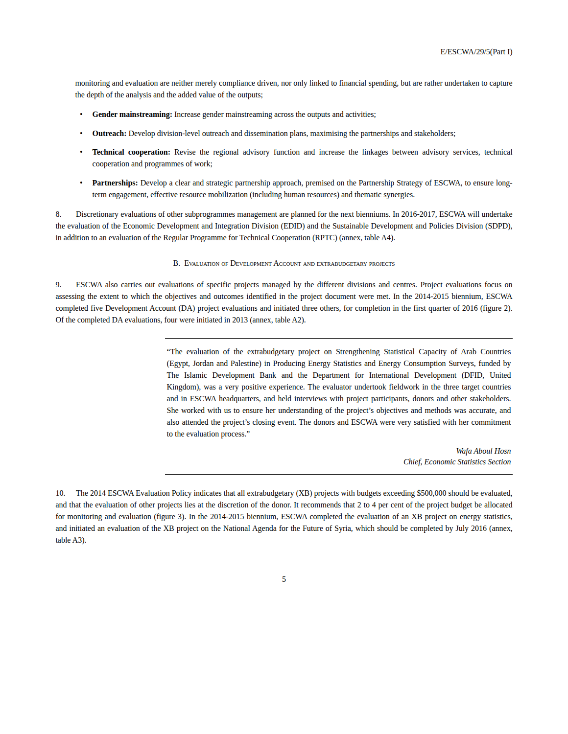E/ESCWA/29/5(Part I)
monitoring and evaluation are neither merely compliance driven, nor only linked to financial spending, but are rather undertaken to capture the depth of the analysis and the added value of the outputs;
Gender mainstreaming: Increase gender mainstreaming across the outputs and activities;
Outreach: Develop division-level outreach and dissemination plans, maximising the partnerships and stakeholders;
Technical cooperation: Revise the regional advisory function and increase the linkages between advisory services, technical cooperation and programmes of work;
Partnerships: Develop a clear and strategic partnership approach, premised on the Partnership Strategy of ESCWA, to ensure long-term engagement, effective resource mobilization (including human resources) and thematic synergies.
8. Discretionary evaluations of other subprogrammes management are planned for the next bienniums. In 2016-2017, ESCWA will undertake the evaluation of the Economic Development and Integration Division (EDID) and the Sustainable Development and Policies Division (SDPD), in addition to an evaluation of the Regular Programme for Technical Cooperation (RPTC) (annex, table A4).
B. Evaluation of Development Account and extrabudgetary projects
9. ESCWA also carries out evaluations of specific projects managed by the different divisions and centres. Project evaluations focus on assessing the extent to which the objectives and outcomes identified in the project document were met. In the 2014-2015 biennium, ESCWA completed five Development Account (DA) project evaluations and initiated three others, for completion in the first quarter of 2016 (figure 2). Of the completed DA evaluations, four were initiated in 2013 (annex, table A2).
“The evaluation of the extrabudgetary project on Strengthening Statistical Capacity of Arab Countries (Egypt, Jordan and Palestine) in Producing Energy Statistics and Energy Consumption Surveys, funded by The Islamic Development Bank and the Department for International Development (DFID, United Kingdom), was a very positive experience. The evaluator undertook fieldwork in the three target countries and in ESCWA headquarters, and held interviews with project participants, donors and other stakeholders. She worked with us to ensure her understanding of the project’s objectives and methods was accurate, and also attended the project’s closing event. The donors and ESCWA were very satisfied with her commitment to the evaluation process.”
Wafa Aboul Hosn
Chief, Economic Statistics Section
10. The 2014 ESCWA Evaluation Policy indicates that all extrabudgetary (XB) projects with budgets exceeding $500,000 should be evaluated, and that the evaluation of other projects lies at the discretion of the donor. It recommends that 2 to 4 per cent of the project budget be allocated for monitoring and evaluation (figure 3). In the 2014-2015 biennium, ESCWA completed the evaluation of an XB project on energy statistics, and initiated an evaluation of the XB project on the National Agenda for the Future of Syria, which should be completed by July 2016 (annex, table A3).
5